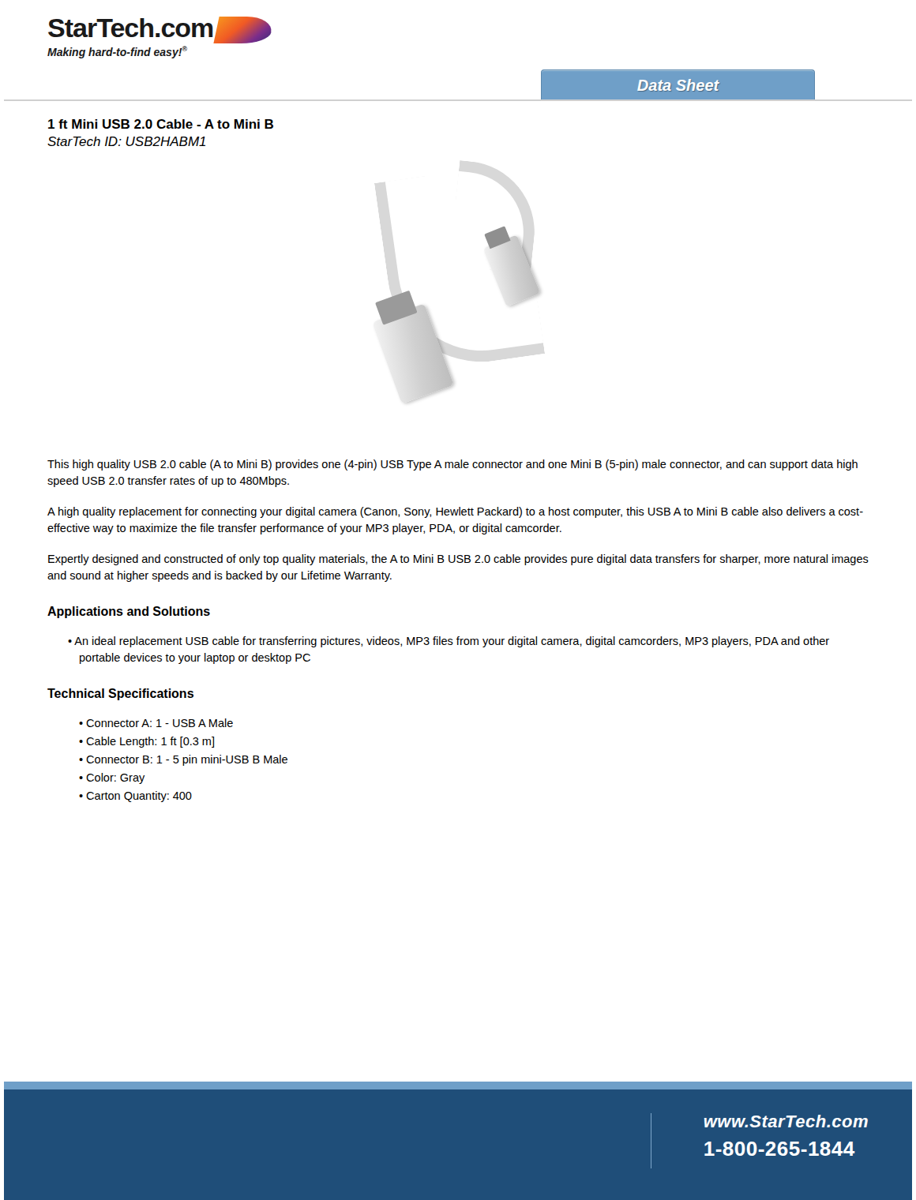StarTech.com
Making hard-to-find easy!®
Data Sheet
1 ft Mini USB 2.0 Cable - A to Mini B
StarTech ID: USB2HABM1
This high quality USB 2.0 cable (A to Mini B) provides one (4-pin) USB Type A male connector and one Mini B (5-pin) male connector, and can support data high speed USB 2.0 transfer rates of up to 480Mbps.
A high quality replacement for connecting your digital camera (Canon, Sony, Hewlett Packard) to a host computer, this USB A to Mini B cable also delivers a cost-effective way to maximize the file transfer performance of your MP3 player, PDA, or digital camcorder.
Expertly designed and constructed of only top quality materials, the A to Mini B USB 2.0 cable provides pure digital data transfers for sharper, more natural images and sound at higher speeds and is backed by our Lifetime Warranty.
Applications and Solutions
• An ideal replacement USB cable for transferring pictures, videos, MP3 files from your digital camera, digital camcorders, MP3 players, PDA and other portable devices to your laptop or desktop PC
Technical Specifications
• Connector A: 1 - USB A Male
• Cable Length: 1 ft [0.3 m]
• Connector B: 1 - 5 pin mini-USB B Male
• Color: Gray
• Carton Quantity: 400
www.StarTech.com
1-800-265-1844